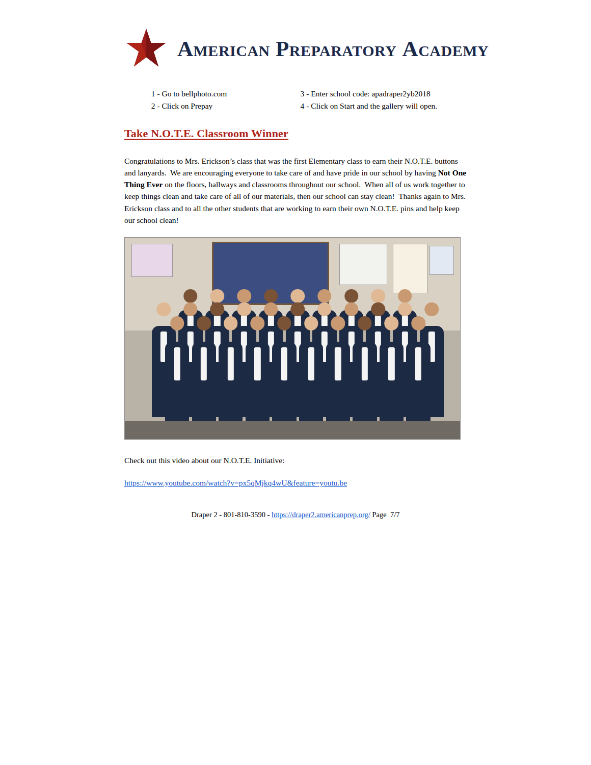American Preparatory Academy
1 - Go to bellphoto.com 3 - Enter school code: apadraper2yb2018 2 - Click on Prepay 4 - Click on Start and the gallery will open.
Take N.O.T.E. Classroom Winner
Congratulations to Mrs. Erickson’s class that was the first Elementary class to earn their N.O.T.E. buttons and lanyards. We are encouraging everyone to take care of and have pride in our school by having Not One Thing Ever on the floors, hallways and classrooms throughout our school. When all of us work together to keep things clean and take care of all of our materials, then our school can stay clean! Thanks again to Mrs. Erickson class and to all the other students that are working to earn their own N.O.T.E. pins and help keep our school clean!
Check out this video about our N.O.T.E. Initiative:
https://www.youtube.com/watch?v=px5qMjkq4wU&feature=youtu.be
Draper 2 - 801-810-3590 - https://draper2.americanprep.org/ Page 7/7